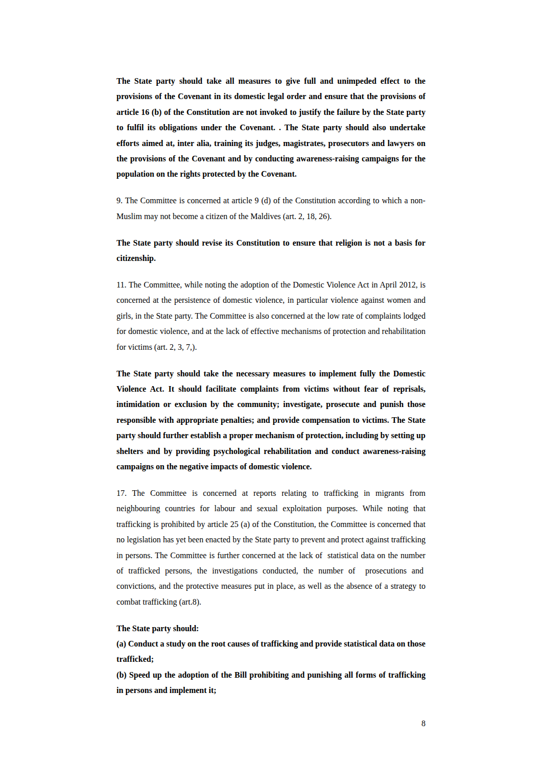The State party should take all measures to give full and unimpeded effect to the provisions of the Covenant in its domestic legal order and ensure that the provisions of article 16 (b) of the Constitution are not invoked to justify the failure by the State party to fulfil its obligations under the Covenant. . The State party should also undertake efforts aimed at, inter alia, training its judges, magistrates, prosecutors and lawyers on the provisions of the Covenant and by conducting awareness-raising campaigns for the population on the rights protected by the Covenant.
9. The Committee is concerned at article 9 (d) of the Constitution according to which a non-Muslim may not become a citizen of the Maldives (art. 2, 18, 26).
The State party should revise its Constitution to ensure that religion is not a basis for citizenship.
11. The Committee, while noting the adoption of the Domestic Violence Act in April 2012, is concerned at the persistence of domestic violence, in particular violence against women and girls, in the State party. The Committee is also concerned at the low rate of complaints lodged for domestic violence, and at the lack of effective mechanisms of protection and rehabilitation for victims (art. 2, 3, 7,).
The State party should take the necessary measures to implement fully the Domestic Violence Act. It should facilitate complaints from victims without fear of reprisals, intimidation or exclusion by the community; investigate, prosecute and punish those responsible with appropriate penalties; and provide compensation to victims. The State party should further establish a proper mechanism of protection, including by setting up shelters and by providing psychological rehabilitation and conduct awareness-raising campaigns on the negative impacts of domestic violence.
17. The Committee is concerned at reports relating to trafficking in migrants from neighbouring countries for labour and sexual exploitation purposes. While noting that trafficking is prohibited by article 25 (a) of the Constitution, the Committee is concerned that no legislation has yet been enacted by the State party to prevent and protect against trafficking in persons. The Committee is further concerned at the lack of statistical data on the number of trafficked persons, the investigations conducted, the number of prosecutions and convictions, and the protective measures put in place, as well as the absence of a strategy to combat trafficking (art.8).
The State party should:
(a) Conduct a study on the root causes of trafficking and provide statistical data on those trafficked;
(b) Speed up the adoption of the Bill prohibiting and punishing all forms of trafficking in persons and implement it;
8